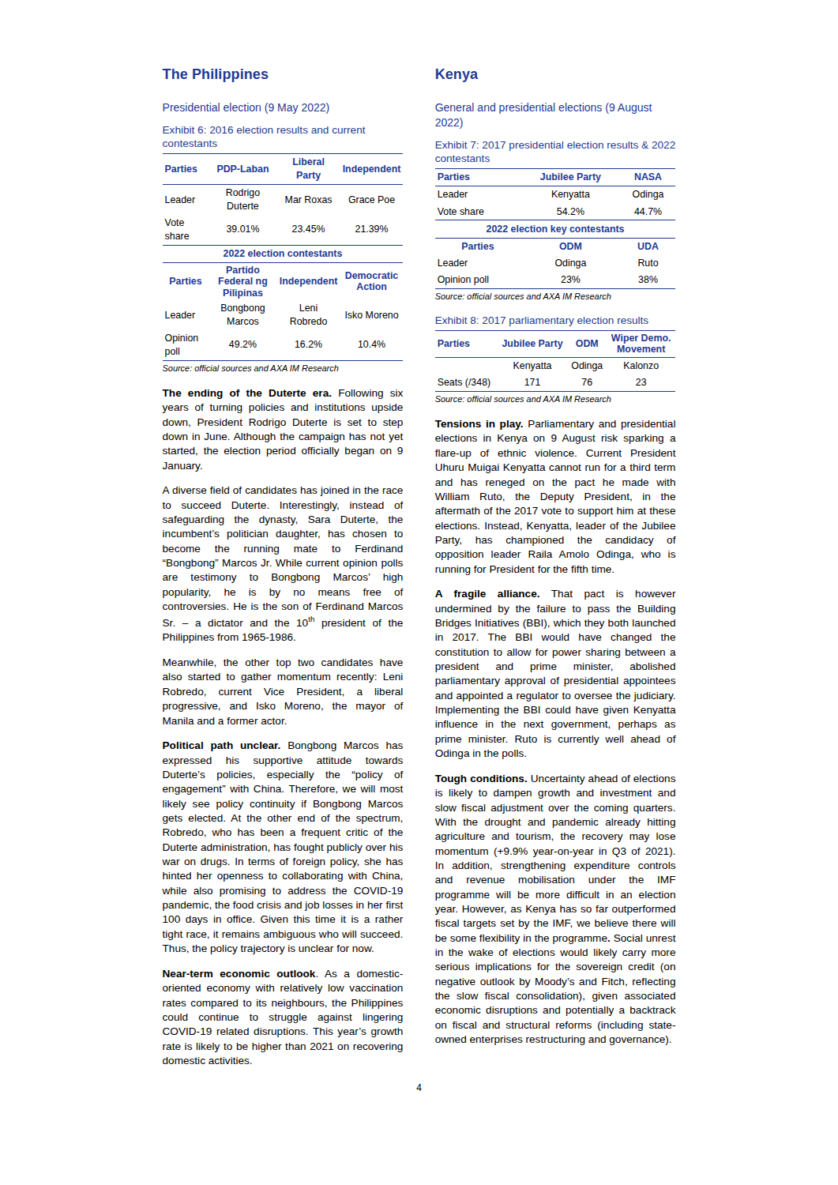The Philippines
Presidential election (9 May 2022)
Exhibit 6: 2016 election results and current contestants
| Parties | PDP-Laban | Liberal Party | Independent |
| --- | --- | --- | --- |
| Leader | Rodrigo Duterte | Mar Roxas | Grace Poe |
| Vote share | 39.01% | 23.45% | 21.39% |
| 2022 election contestants |
| Parties | Partido Federal ng Pilipinas | Independent | Democratic Action |
| Leader | Bongbong Marcos | Leni Robredo | Isko Moreno |
| Opinion poll | 49.2% | 16.2% | 10.4% |
Source: official sources and AXA IM Research
The ending of the Duterte era. Following six years of turning policies and institutions upside down, President Rodrigo Duterte is set to step down in June. Although the campaign has not yet started, the election period officially began on 9 January.
A diverse field of candidates has joined in the race to succeed Duterte. Interestingly, instead of safeguarding the dynasty, Sara Duterte, the incumbent’s politician daughter, has chosen to become the running mate to Ferdinand “Bongbong” Marcos Jr. While current opinion polls are testimony to Bongbong Marcos’ high popularity, he is by no means free of controversies. He is the son of Ferdinand Marcos Sr. – a dictator and the 10th president of the Philippines from 1965-1986.
Meanwhile, the other top two candidates have also started to gather momentum recently: Leni Robredo, current Vice President, a liberal progressive, and Isko Moreno, the mayor of Manila and a former actor.
Political path unclear. Bongbong Marcos has expressed his supportive attitude towards Duterte’s policies, especially the “policy of engagement” with China. Therefore, we will most likely see policy continuity if Bongbong Marcos gets elected. At the other end of the spectrum, Robredo, who has been a frequent critic of the Duterte administration, has fought publicly over his war on drugs. In terms of foreign policy, she has hinted her openness to collaborating with China, while also promising to address the COVID-19 pandemic, the food crisis and job losses in her first 100 days in office. Given this time it is a rather tight race, it remains ambiguous who will succeed. Thus, the policy trajectory is unclear for now.
Near-term economic outlook. As a domestic-oriented economy with relatively low vaccination rates compared to its neighbours, the Philippines could continue to struggle against lingering COVID-19 related disruptions. This year’s growth rate is likely to be higher than 2021 on recovering domestic activities.
Kenya
General and presidential elections (9 August 2022)
Exhibit 7: 2017 presidential election results & 2022 contestants
| Parties | Jubilee Party | NASA |
| --- | --- | --- |
| Leader | Kenyatta | Odinga |
| Vote share | 54.2% | 44.7% |
| 2022 election key contestants |
| Parties | ODM | UDA |
| Leader | Odinga | Ruto |
| Opinion poll | 23% | 38% |
Source: official sources and AXA IM Research
Exhibit 8: 2017 parliamentary election results
| Parties | Jubilee Party | ODM | Wiper Demo. Movement |
| --- | --- | --- | --- |
| | Kenyatta | Odinga | Kalonzo |
| Seats (/348) | 171 | 76 | 23 |
Source: official sources and AXA IM Research
Tensions in play. Parliamentary and presidential elections in Kenya on 9 August risk sparking a flare-up of ethnic violence. Current President Uhuru Muigai Kenyatta cannot run for a third term and has reneged on the pact he made with William Ruto, the Deputy President, in the aftermath of the 2017 vote to support him at these elections. Instead, Kenyatta, leader of the Jubilee Party, has championed the candidacy of opposition leader Raila Amolo Odinga, who is running for President for the fifth time.
A fragile alliance. That pact is however undermined by the failure to pass the Building Bridges Initiatives (BBI), which they both launched in 2017. The BBI would have changed the constitution to allow for power sharing between a president and prime minister, abolished parliamentary approval of presidential appointees and appointed a regulator to oversee the judiciary. Implementing the BBI could have given Kenyatta influence in the next government, perhaps as prime minister. Ruto is currently well ahead of Odinga in the polls.
Tough conditions. Uncertainty ahead of elections is likely to dampen growth and investment and slow fiscal adjustment over the coming quarters. With the drought and pandemic already hitting agriculture and tourism, the recovery may lose momentum (+9.9% year-on-year in Q3 of 2021). In addition, strengthening expenditure controls and revenue mobilisation under the IMF programme will be more difficult in an election year. However, as Kenya has so far outperformed fiscal targets set by the IMF, we believe there will be some flexibility in the programme. Social unrest in the wake of elections would likely carry more serious implications for the sovereign credit (on negative outlook by Moody’s and Fitch, reflecting the slow fiscal consolidation), given associated economic disruptions and potentially a backtrack on fiscal and structural reforms (including state-owned enterprises restructuring and governance).
4